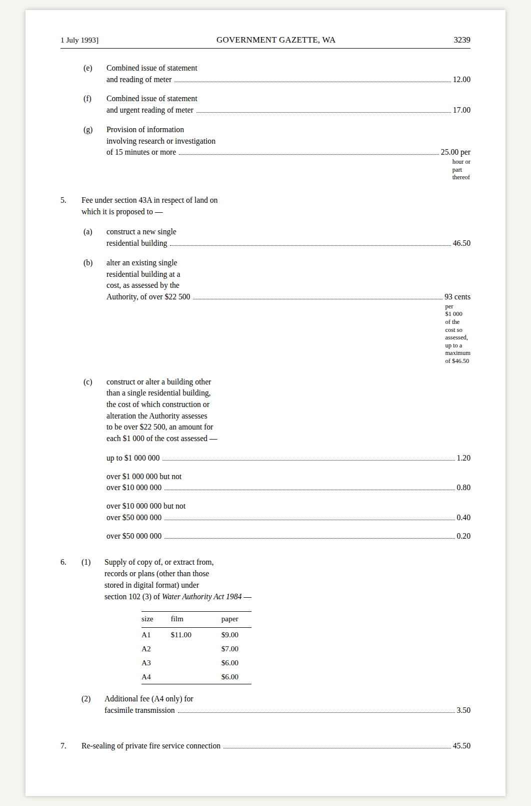1 July 1993]
GOVERNMENT GAZETTE, WA
3239
(e)
Combined issue of statement
and reading of meter 12.00
(f)
Combined issue of statement
and urgent reading of meter 17.00
(g)
Provision of information
involving research or investigation
of 15 minutes or more 25.00 per
hour or
part
thereof
5.
Fee under section 43A in respect of land on
which it is proposed to —
(a)
construct a new single
residential building 46.50
(b)
alter an existing single
residential building at a
cost, as assessed by the
Authority, of over $22 500 93 cents
per
$1 000
of the
cost so
assessed,
up to a
maximum
of $46.50
(c)
construct or alter a building other
than a single residential building,
the cost of which construction or
alteration the Authority assesses
to be over $22 500, an amount for
each $1 000 of the cost assessed —
up to $1 000 000 1.20
over $1 000 000 but not
over $10 000 000 0.80
over $10 000 000 but not
over $50 000 000 0.40
over $50 000 000 0.20
6.
(1)
Supply of copy of, or extract from,
records or plans (other than those
stored in digital format) under
section 102 (3) of Water Authority Act 1984 —
| size | film | paper |
| --- | --- | --- |
| A1 | $11.00 | $9.00 |
| A2 | | $7.00 |
| A3 | | $6.00 |
| A4 | | $6.00 |
(2)
Additional fee (A4 only) for
facsimile transmission 3.50
7.
Re-sealing of private fire service connection 45.50